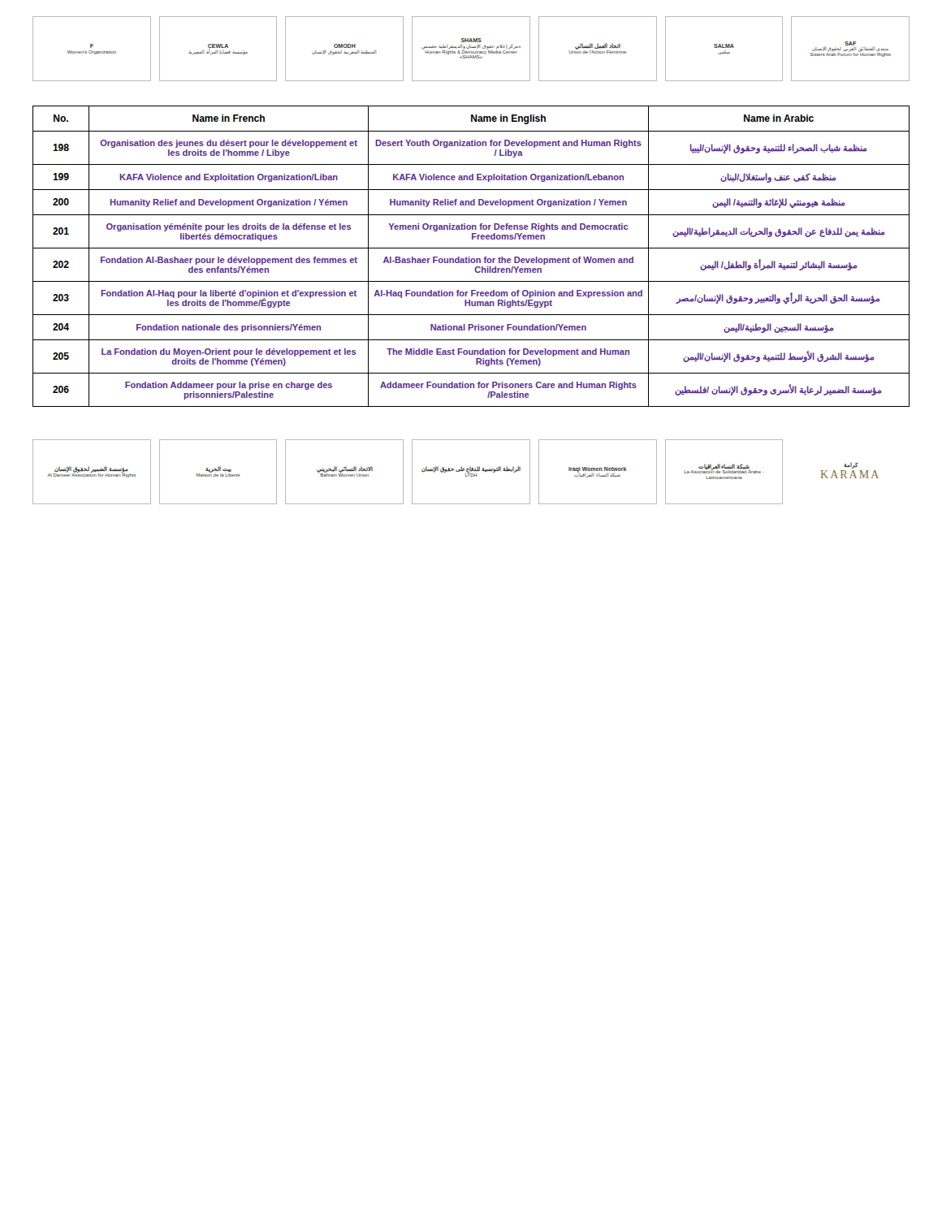F
Women's Organization
CEWLA
مؤسسة قضايا المرأة المصرية
OMODH
المنظمة المغربية لحقوق الإنسان
SHAMS
مركز إعلام حقوق الإنسان والديمقراطية «شمس»
Human Rights & Democracy Media Center «SHAMS»
اتحاد العمل النسائي
Union de l'Action Féminine
SALMA
سلمى
SAF
منتدى الشقائق العربي لحقوق الإنسان
Sisters Arab Forum for Human Rights
| No. | Name in French | Name in English | Name in Arabic |
| --- | --- | --- | --- |
| 198 | Organisation des jeunes du désert pour le développement et les droits de l'homme / Libye | Desert Youth Organization for Development and Human Rights / Libya | منظمة شباب الصحراء للتنمية وحقوق الإنسان/ليبيا |
| 199 | KAFA Violence and Exploitation Organization/Liban | KAFA Violence and Exploitation Organization/Lebanon | منظمة كفى عنف واستغلال/لبنان |
| 200 | Humanity Relief and Development Organization / Yémen | Humanity Relief and Development Organization / Yemen | منظمة هيومنتي للإغاثة والتنمية/ اليمن |
| 201 | Organisation yéménite pour les droits de la défense et les libertés démocratiques | Yemeni Organization for Defense Rights and Democratic Freedoms/Yemen | منظمة يمن للدفاع عن الحقوق والحريات الديمقراطية/اليمن |
| 202 | Fondation Al-Bashaer pour le développement des femmes et des enfants/Yémen | Al-Bashaer Foundation for the Development of Women and Children/Yemen | مؤسسة البشائر لتنمية المرأة والطفل/ اليمن |
| 203 | Fondation Al-Haq pour la liberté d'opinion et d'expression et les droits de l'homme/Égypte | Al-Haq Foundation for Freedom of Opinion and Expression and Human Rights/Egypt | مؤسسة الحق الحرية الرأي والتعبير وحقوق الإنسان/مصر |
| 204 | Fondation nationale des prisonniers/Yémen | National Prisoner Foundation/Yemen | مؤسسة السجين الوطنية/اليمن |
| 205 | La Fondation du Moyen-Orient pour le développement et les droits de l'homme (Yémen) | The Middle East Foundation for Development and Human Rights (Yemen) | مؤسسة الشرق الأوسط للتنمية وحقوق الإنسان/اليمن |
| 206 | Fondation Addameer pour la prise en charge des prisonniers/Palestine | Addameer Foundation for Prisoners Care and Human Rights /Palestine | مؤسسة الضمير لرعاية الأسرى وحقوق الإنسان /فلسطين |
مؤسسة الضمير لحقوق الإنسان
Al Dameer Association for Human Rights
بيت الحرية
Maison de la Liberté
الاتحاد النسائي البحريني
Bahrain Women Union
الرابطة التونسية للدفاع على حقوق الإنسان
LTDH
Iraqi Women Network
شبكة النساء العراقيات
شبكة النساء العراقيات
La Asociación de Solidaridad Árabe - Latinoamericana
كرامة
KARAMA